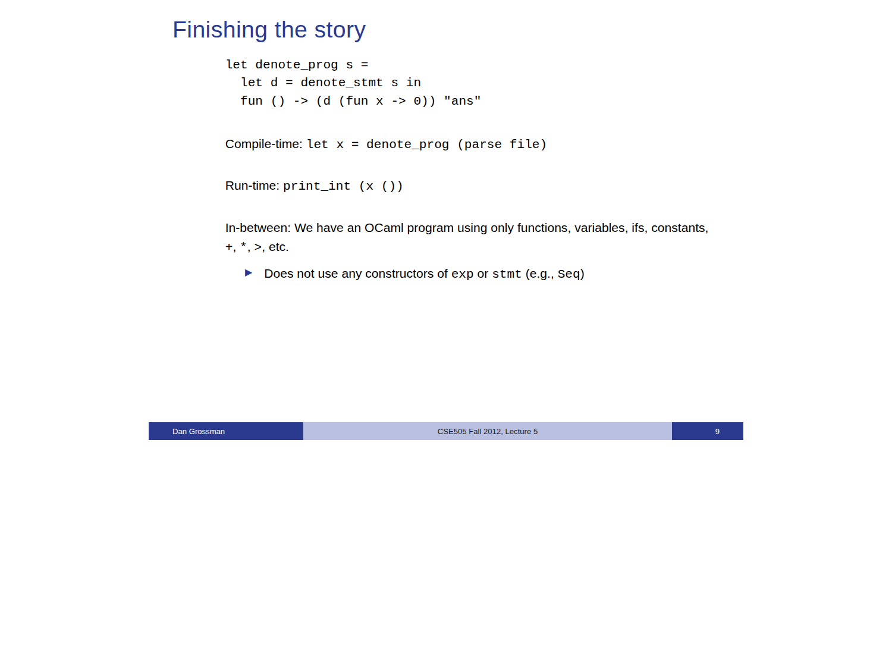Finishing the story
let denote_prog s =
  let d = denote_stmt s in
  fun () -> (d (fun x -> 0)) "ans"
Compile-time: let x = denote_prog (parse file)
Run-time: print_int (x ())
In-between: We have an OCaml program using only functions, variables, ifs, constants, +, *, >, etc.
Does not use any constructors of exp or stmt (e.g., Seq)
Dan Grossman
CSE505 Fall 2012, Lecture 5
9